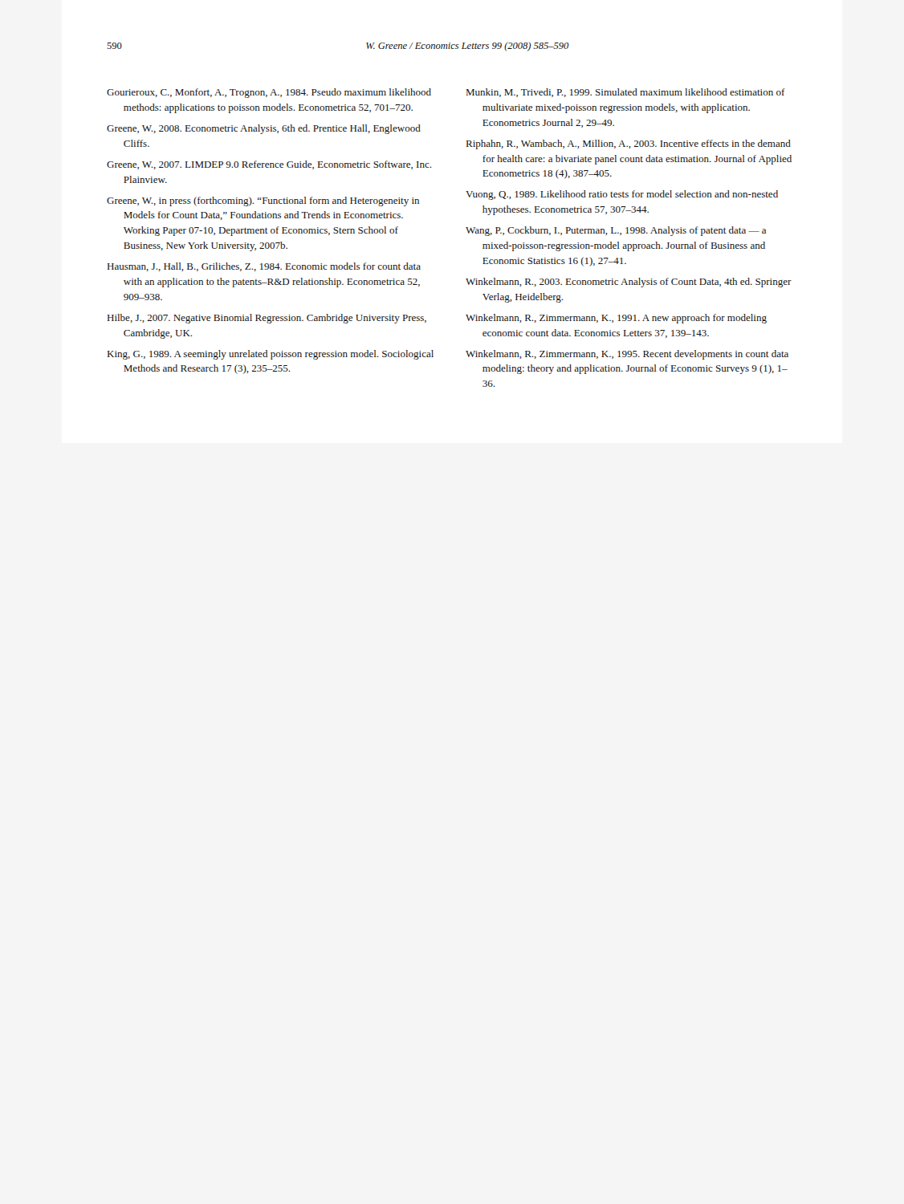590 W. Greene / Economics Letters 99 (2008) 585–590
Gourieroux, C., Monfort, A., Trognon, A., 1984. Pseudo maximum likelihood methods: applications to poisson models. Econometrica 52, 701–720.
Greene, W., 2008. Econometric Analysis, 6th ed. Prentice Hall, Englewood Cliffs.
Greene, W., 2007. LIMDEP 9.0 Reference Guide, Econometric Software, Inc. Plainview.
Greene, W., in press (forthcoming). “Functional form and Heterogeneity in Models for Count Data,” Foundations and Trends in Econometrics. Working Paper 07-10, Department of Economics, Stern School of Business, New York University, 2007b.
Hausman, J., Hall, B., Griliches, Z., 1984. Economic models for count data with an application to the patents–R&D relationship. Econometrica 52, 909–938.
Hilbe, J., 2007. Negative Binomial Regression. Cambridge University Press, Cambridge, UK.
King, G., 1989. A seemingly unrelated poisson regression model. Sociological Methods and Research 17 (3), 235–255.
Munkin, M., Trivedi, P., 1999. Simulated maximum likelihood estimation of multivariate mixed-poisson regression models, with application. Econometrics Journal 2, 29–49.
Riphahn, R., Wambach, A., Million, A., 2003. Incentive effects in the demand for health care: a bivariate panel count data estimation. Journal of Applied Econometrics 18 (4), 387–405.
Vuong, Q., 1989. Likelihood ratio tests for model selection and non-nested hypotheses. Econometrica 57, 307–344.
Wang, P., Cockburn, I., Puterman, L., 1998. Analysis of patent data — a mixed-poisson-regression-model approach. Journal of Business and Economic Statistics 16 (1), 27–41.
Winkelmann, R., 2003. Econometric Analysis of Count Data, 4th ed. Springer Verlag, Heidelberg.
Winkelmann, R., Zimmermann, K., 1991. A new approach for modeling economic count data. Economics Letters 37, 139–143.
Winkelmann, R., Zimmermann, K., 1995. Recent developments in count data modeling: theory and application. Journal of Economic Surveys 9 (1), 1–36.